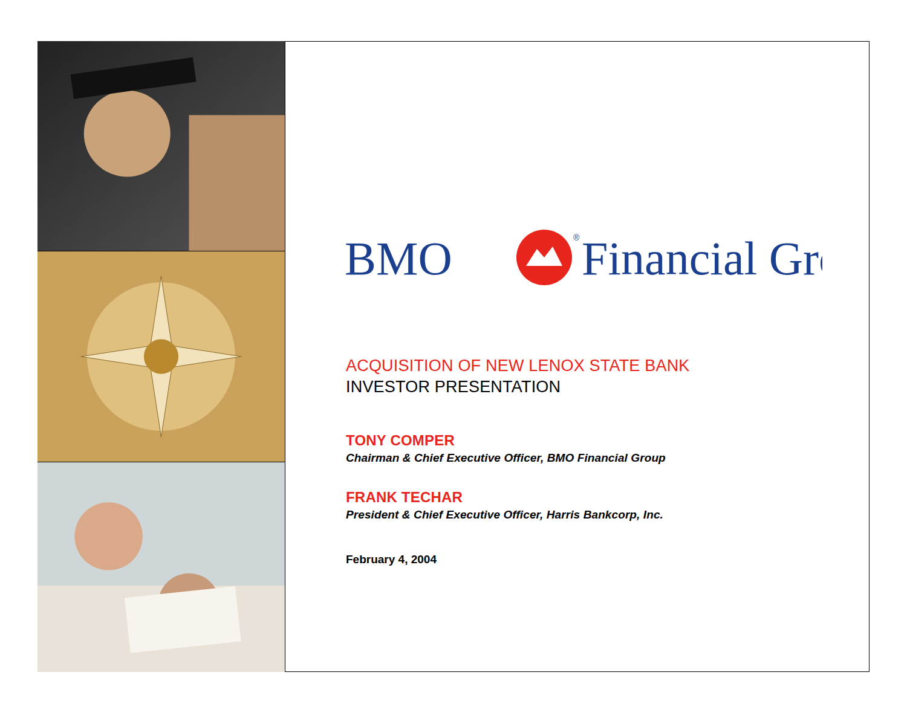ACQUISITION OF NEW LENOX STATE BANK
INVESTOR PRESENTATION
TONY COMPER
Chairman & Chief Executive Officer, BMO Financial Group
FRANK TECHAR
President & Chief Executive Officer, Harris Bankcorp, Inc.
February 4, 2004